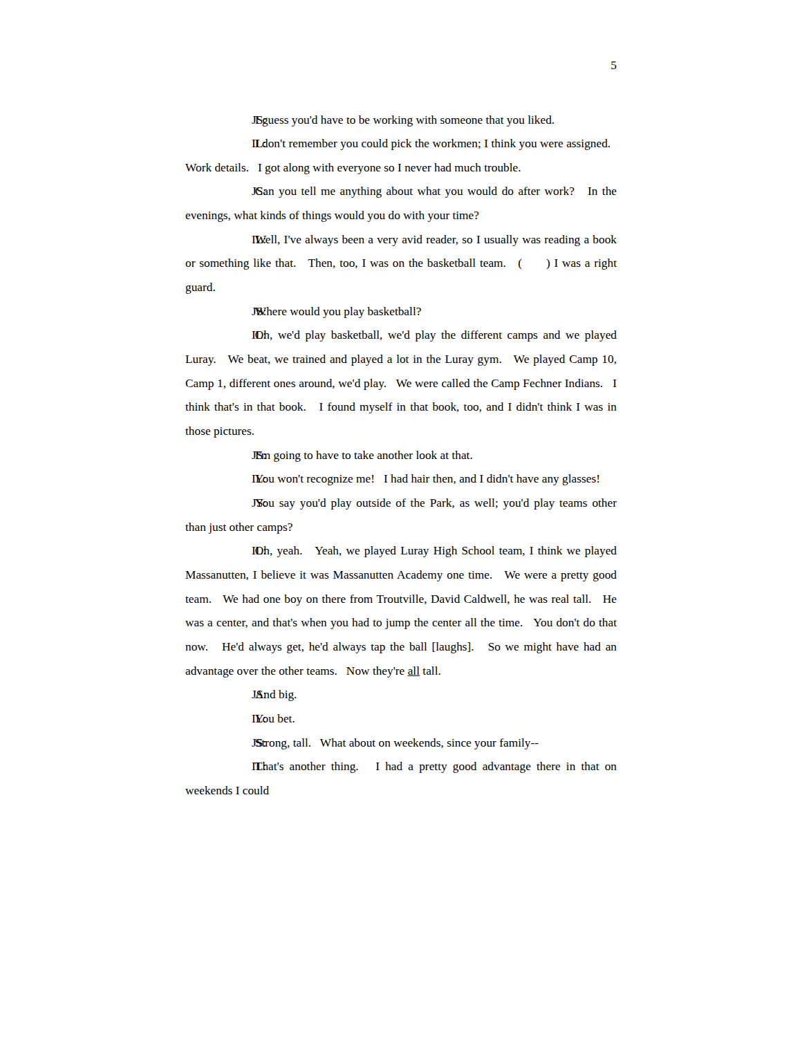5
JS: I guess you'd have to be working with someone that you liked.
IL: I don't remember you could pick the workmen; I think you were assigned. Work details. I got along with everyone so I never had much trouble.
JS: Can you tell me anything about what you would do after work? In the evenings, what kinds of things would you do with your time?
IL: Well, I've always been a very avid reader, so I usually was reading a book or something like that. Then, too, I was on the basketball team. ( ) I was a right guard.
JS: Where would you play basketball?
IL: Oh, we'd play basketball, we'd play the different camps and we played Luray. We beat, we trained and played a lot in the Luray gym. We played Camp 10, Camp 1, different ones around, we'd play. We were called the Camp Fechner Indians. I think that's in that book. I found myself in that book, too, and I didn't think I was in those pictures.
JS: I'm going to have to take another look at that.
IL: You won't recognize me! I had hair then, and I didn't have any glasses!
JS: You say you'd play outside of the Park, as well; you'd play teams other than just other camps?
IL: Oh, yeah. Yeah, we played Luray High School team, I think we played Massanutten, I believe it was Massanutten Academy one time. We were a pretty good team. We had one boy on there from Troutville, David Caldwell, he was real tall. He was a center, and that's when you had to jump the center all the time. You don't do that now. He'd always get, he'd always tap the ball [laughs]. So we might have had an advantage over the other teams. Now they're all tall.
JS: And big.
IL: You bet.
JS: Strong, tall. What about on weekends, since your family--
IL: That's another thing. I had a pretty good advantage there in that on weekends I could